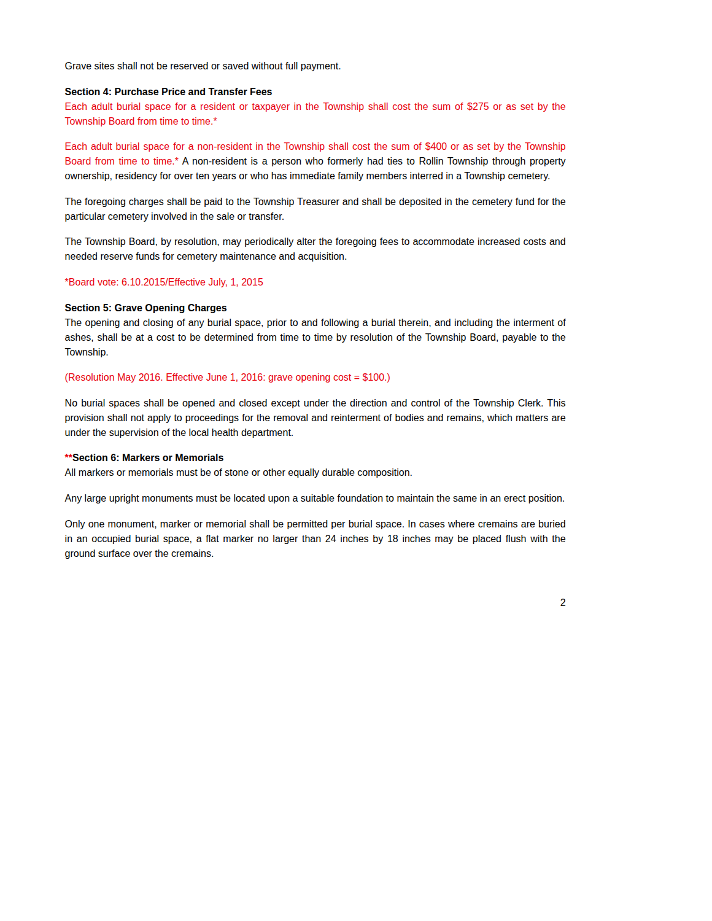Grave sites shall not be reserved or saved without full payment.
Section 4: Purchase Price and Transfer Fees
Each adult burial space for a resident or taxpayer in the Township shall cost the sum of $275 or as set by the Township Board from time to time.*
Each adult burial space for a non-resident in the Township shall cost the sum of $400 or as set by the Township Board from time to time.* A non-resident is a person who formerly had ties to Rollin Township through property ownership, residency for over ten years or who has immediate family members interred in a Township cemetery.
The foregoing charges shall be paid to the Township Treasurer and shall be deposited in the cemetery fund for the particular cemetery involved in the sale or transfer.
The Township Board, by resolution, may periodically alter the foregoing fees to accommodate increased costs and needed reserve funds for cemetery maintenance and acquisition.
*Board vote: 6.10.2015/Effective July, 1, 2015
Section 5: Grave Opening Charges
The opening and closing of any burial space, prior to and following a burial therein, and including the interment of ashes, shall be at a cost to be determined from time to time by resolution of the Township Board, payable to the Township.
(Resolution May 2016. Effective June 1, 2016: grave opening cost = $100.)
No burial spaces shall be opened and closed except under the direction and control of the Township Clerk. This provision shall not apply to proceedings for the removal and reinterment of bodies and remains, which matters are under the supervision of the local health department.
**Section 6: Markers or Memorials
All markers or memorials must be of stone or other equally durable composition.
Any large upright monuments must be located upon a suitable foundation to maintain the same in an erect position.
Only one monument, marker or memorial shall be permitted per burial space. In cases where cremains are buried in an occupied burial space, a flat marker no larger than 24 inches by 18 inches may be placed flush with the ground surface over the cremains.
2